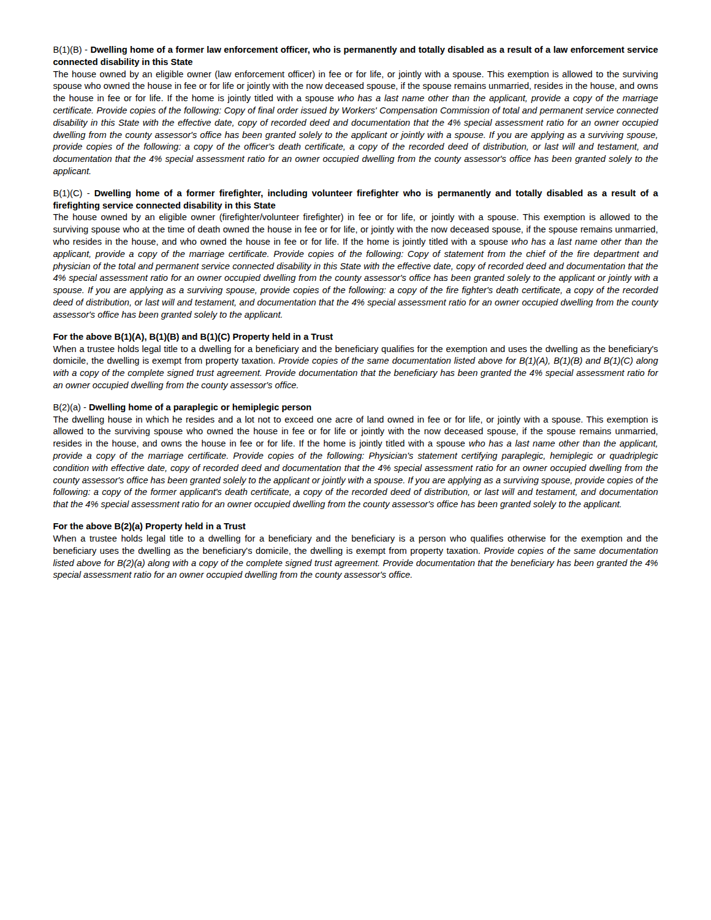B(1)(B) - Dwelling home of a former law enforcement officer, who is permanently and totally disabled as a result of a law enforcement service connected disability in this State
The house owned by an eligible owner (law enforcement officer) in fee or for life, or jointly with a spouse. This exemption is allowed to the surviving spouse who owned the house in fee or for life or jointly with the now deceased spouse, if the spouse remains unmarried, resides in the house, and owns the house in fee or for life. If the home is jointly titled with a spouse who has a last name other than the applicant, provide a copy of the marriage certificate. Provide copies of the following: Copy of final order issued by Workers' Compensation Commission of total and permanent service connected disability in this State with the effective date, copy of recorded deed and documentation that the 4% special assessment ratio for an owner occupied dwelling from the county assessor's office has been granted solely to the applicant or jointly with a spouse. If you are applying as a surviving spouse, provide copies of the following: a copy of the officer's death certificate, a copy of the recorded deed of distribution, or last will and testament, and documentation that the 4% special assessment ratio for an owner occupied dwelling from the county assessor's office has been granted solely to the applicant.
B(1)(C) - Dwelling home of a former firefighter, including volunteer firefighter who is permanently and totally disabled as a result of a firefighting service connected disability in this State
The house owned by an eligible owner (firefighter/volunteer firefighter) in fee or for life, or jointly with a spouse. This exemption is allowed to the surviving spouse who at the time of death owned the house in fee or for life, or jointly with the now deceased spouse, if the spouse remains unmarried, who resides in the house, and who owned the house in fee or for life. If the home is jointly titled with a spouse who has a last name other than the applicant, provide a copy of the marriage certificate. Provide copies of the following: Copy of statement from the chief of the fire department and physician of the total and permanent service connected disability in this State with the effective date, copy of recorded deed and documentation that the 4% special assessment ratio for an owner occupied dwelling from the county assessor's office has been granted solely to the applicant or jointly with a spouse. If you are applying as a surviving spouse, provide copies of the following: a copy of the fire fighter's death certificate, a copy of the recorded deed of distribution, or last will and testament, and documentation that the 4% special assessment ratio for an owner occupied dwelling from the county assessor's office has been granted solely to the applicant.
For the above B(1)(A), B(1)(B) and B(1)(C) Property held in a Trust
When a trustee holds legal title to a dwelling for a beneficiary and the beneficiary qualifies for the exemption and uses the dwelling as the beneficiary's domicile, the dwelling is exempt from property taxation. Provide copies of the same documentation listed above for B(1)(A), B(1)(B) and B(1)(C) along with a copy of the complete signed trust agreement. Provide documentation that the beneficiary has been granted the 4% special assessment ratio for an owner occupied dwelling from the county assessor's office.
B(2)(a) - Dwelling home of a paraplegic or hemiplegic person
The dwelling house in which he resides and a lot not to exceed one acre of land owned in fee or for life, or jointly with a spouse. This exemption is allowed to the surviving spouse who owned the house in fee or for life or jointly with the now deceased spouse, if the spouse remains unmarried, resides in the house, and owns the house in fee or for life. If the home is jointly titled with a spouse who has a last name other than the applicant, provide a copy of the marriage certificate. Provide copies of the following: Physician's statement certifying paraplegic, hemiplegic or quadriplegic condition with effective date, copy of recorded deed and documentation that the 4% special assessment ratio for an owner occupied dwelling from the county assessor's office has been granted solely to the applicant or jointly with a spouse. If you are applying as a surviving spouse, provide copies of the following: a copy of the former applicant's death certificate, a copy of the recorded deed of distribution, or last will and testament, and documentation that the 4% special assessment ratio for an owner occupied dwelling from the county assessor's office has been granted solely to the applicant.
For the above B(2)(a) Property held in a Trust
When a trustee holds legal title to a dwelling for a beneficiary and the beneficiary is a person who qualifies otherwise for the exemption and the beneficiary uses the dwelling as the beneficiary's domicile, the dwelling is exempt from property taxation. Provide copies of the same documentation listed above for B(2)(a) along with a copy of the complete signed trust agreement. Provide documentation that the beneficiary has been granted the 4% special assessment ratio for an owner occupied dwelling from the county assessor's office.